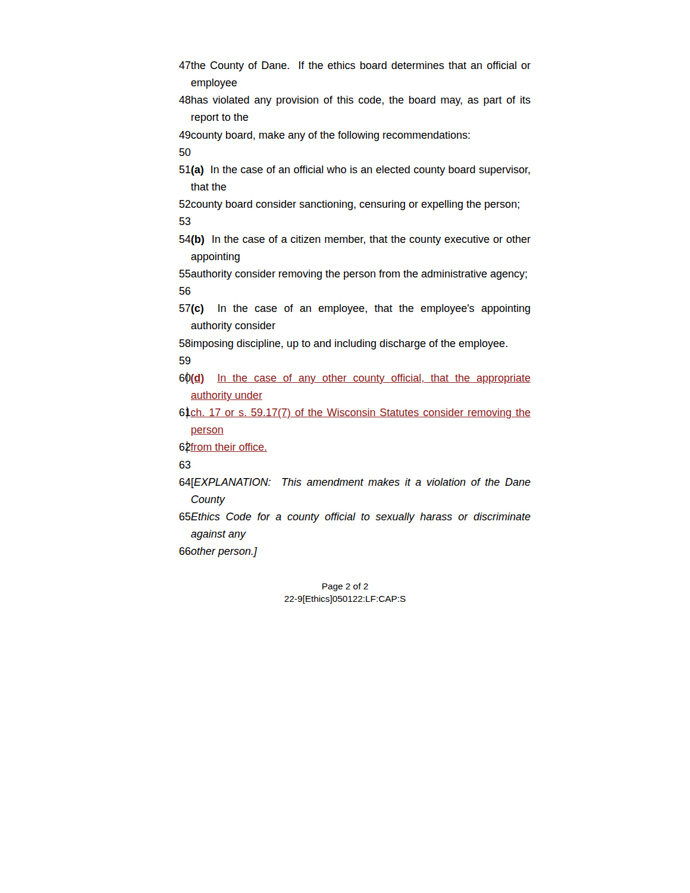| 47 | the County of Dane. If the ethics board determines that an official or employee |
| 48 | has violated any provision of this code, the board may, as part of its report to the |
| 49 | county board, make any of the following recommendations: |
| 50 | |
| 51 | (a) In the case of an official who is an elected county board supervisor, that the |
| 52 | county board consider sanctioning, censuring or expelling the person; |
| 53 | |
| 54 | (b) In the case of a citizen member, that the county executive or other appointing |
| 55 | authority consider removing the person from the administrative agency; |
| 56 | |
| 57 | (c) In the case of an employee, that the employee's appointing authority consider |
| 58 | imposing discipline, up to and including discharge of the employee. |
| 59 | |
| 60 | (d) In the case of any other county official, that the appropriate authority under |
| 61 | ch. 17 or s. 59.17(7) of the Wisconsin Statutes consider removing the person |
| 62 | from their office. |
| 63 | |
| 64 | [ EXPLANATION: This amendment makes it a violation of the Dane County |
| 65 | Ethics Code for a county official to sexually harass or discriminate against any |
| 66 | other person.] |
Page 2 of 2
22-9[Ethics]050122:LF:CAP:S